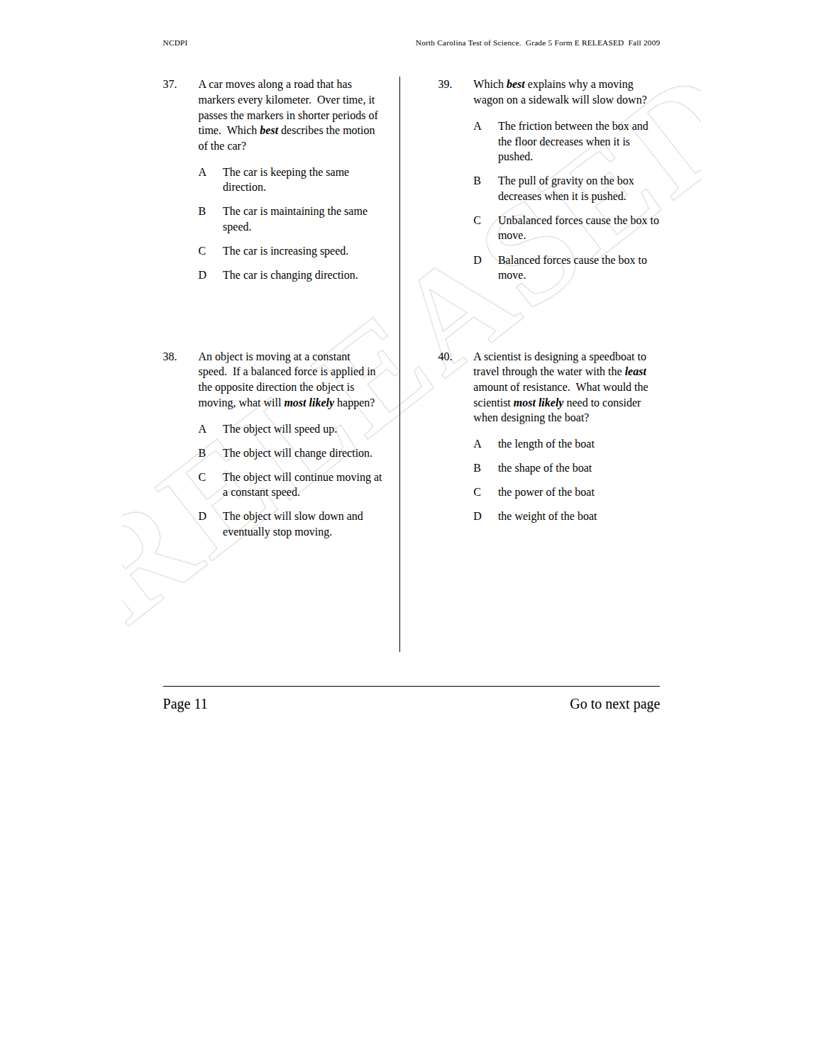RELEASED
NCDPI
North Carolina Test of Science. Grade 5 Form E RELEASED Fall 2009
37.
A car moves along a road that has markers every kilometer. Over time, it passes the markers in shorter periods of time. Which best describes the motion of the car?
AThe car is keeping the same direction.
BThe car is maintaining the same speed.
CThe car is increasing speed.
DThe car is changing direction.
38.
An object is moving at a constant speed. If a balanced force is applied in the opposite direction the object is moving, what will most likely happen?
AThe object will speed up.
BThe object will change direction.
CThe object will continue moving at a constant speed.
DThe object will slow down and eventually stop moving.
39.
Which best explains why a moving wagon on a sidewalk will slow down?
AThe friction between the box and the floor decreases when it is pushed.
BThe pull of gravity on the box decreases when it is pushed.
CUnbalanced forces cause the box to move.
DBalanced forces cause the box to move.
40.
A scientist is designing a speedboat to travel through the water with the least amount of resistance. What would the scientist most likely need to consider when designing the boat?
Athe length of the boat
Bthe shape of the boat
Cthe power of the boat
Dthe weight of the boat
Page 11
Go to next page